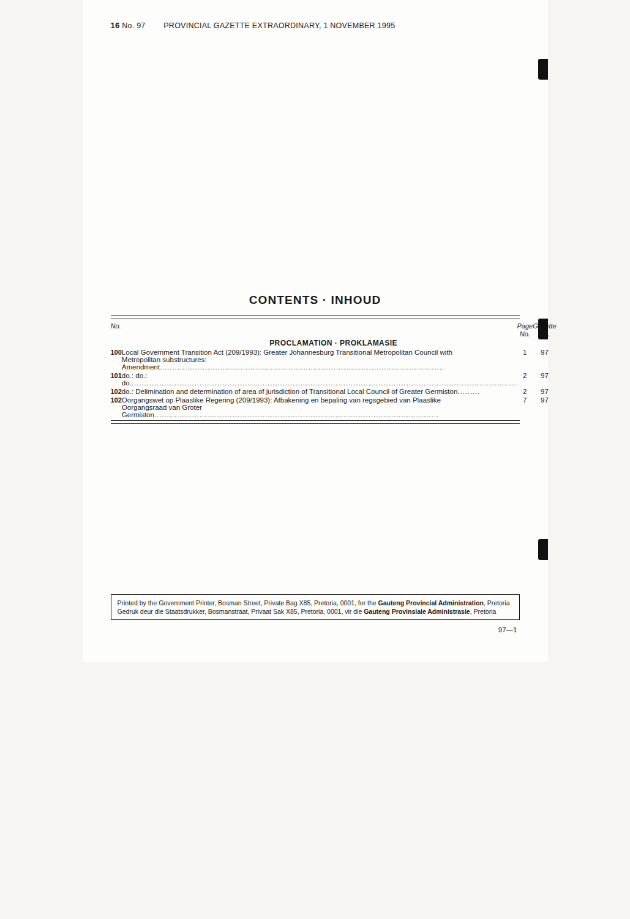16 No. 97 PROVINCIAL GAZETTE EXTRAORDINARY, 1 NOVEMBER 1995
CONTENTS · INHOUD
| No. | | Page No. | Gazette No. |
| PROCLAMATION · PROKLAMASIE |
| 100 | Local Government Transition Act (209/1993): Greater Johannesburg Transitional Metropolitan Council with Metropolitan substructures: Amendment ................................................................................................................. | 1 | 97 |
| 101 | do.: do.: do. ......................................................................................................................................................... | 2 | 97 |
| 102 | do.: Delimination and determination of area of jurisdiction of Transitional Local Council of Greater Germiston ......... | 2 | 97 |
| 102 | Oorgangswet op Plaaslike Regering (209/1993): Afbakening en bepaling van regsgebied van Plaaslike Oorgangsraad van Groter Germiston ................................................................................................................. | 7 | 97 |
Printed by the Government Printer, Bosman Street, Private Bag X85, Pretoria, 0001, for the Gauteng Provincial Administration, Pretoria
Gedruk deur die Staatsdrukker, Bosmanstraat, Privaat Sak X85, Pretoria, 0001, vir die Gauteng Provinsiale Administrasie, Pretoria
97—1